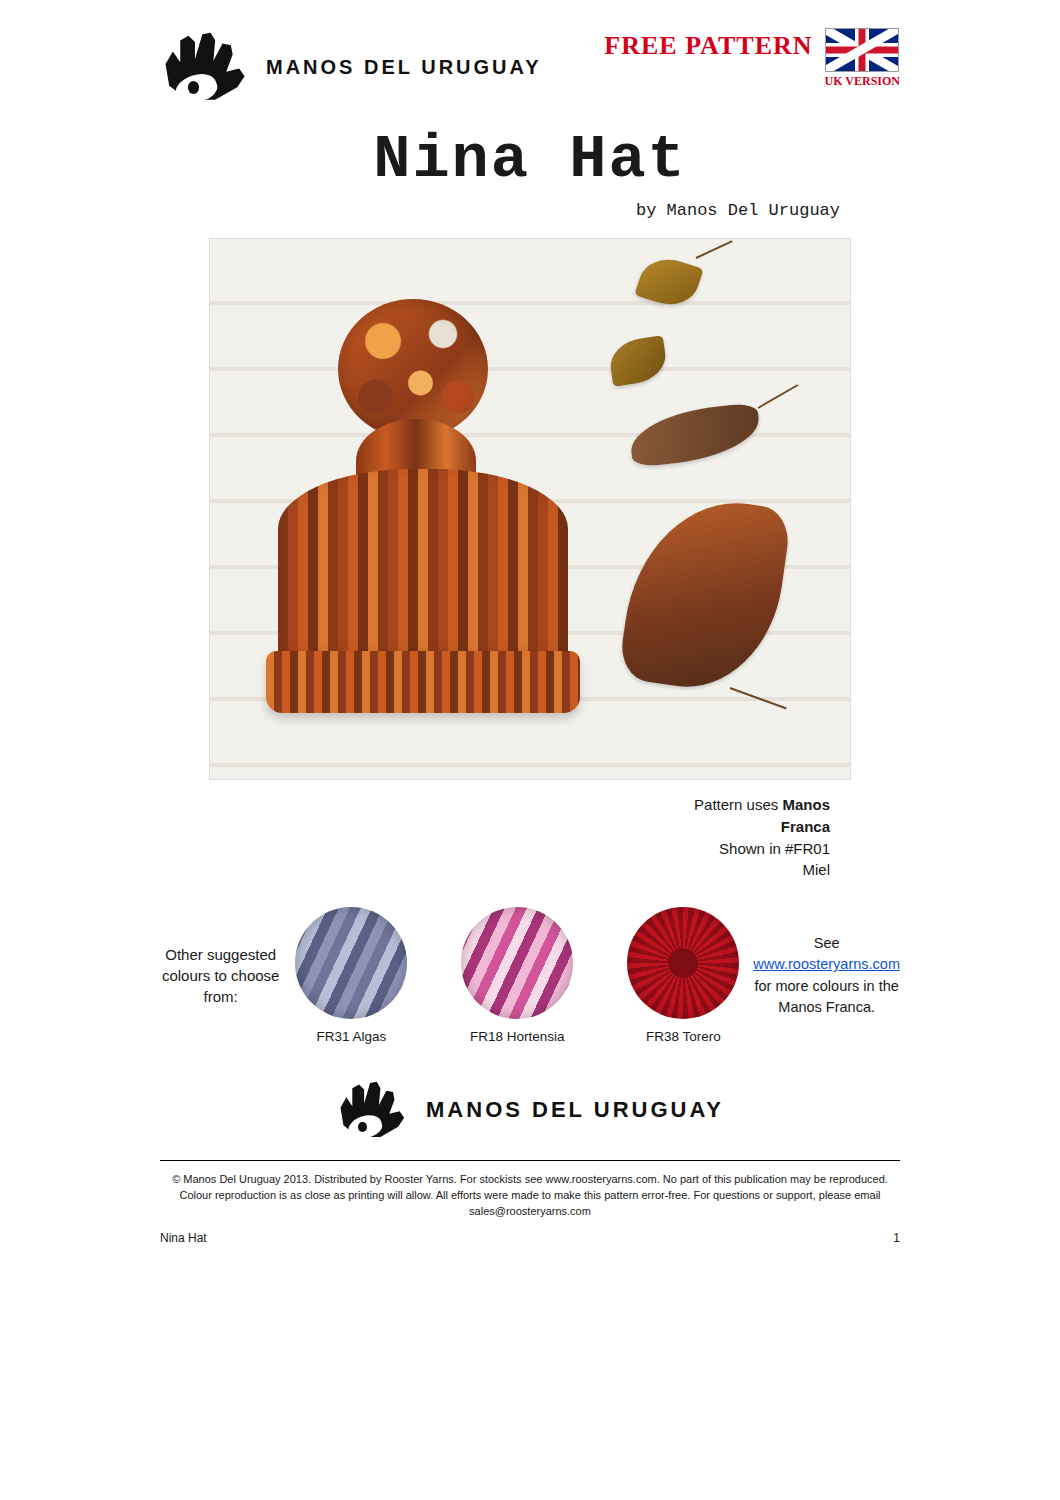MANOS DEL URUGUAY
FREE PATTERN
UK VERSION
Nina Hat
by Manos Del Uruguay
Pattern uses Manos
Franca
Shown in #FR01
Miel
Other suggested colours to choose from:
FR31 Algas
FR18 Hortensia
FR38 Torero
See www.roosteryarns.com for more colours in the Manos Franca.
MANOS DEL URUGUAY
© Manos Del Uruguay 2013. Distributed by Rooster Yarns. For stockists see www.roosteryarns.com. No part of this publication may be reproduced. Colour reproduction is as close as printing will allow. All efforts were made to make this pattern error-free. For questions or support, please email sales@roosteryarns.com
Nina Hat 1